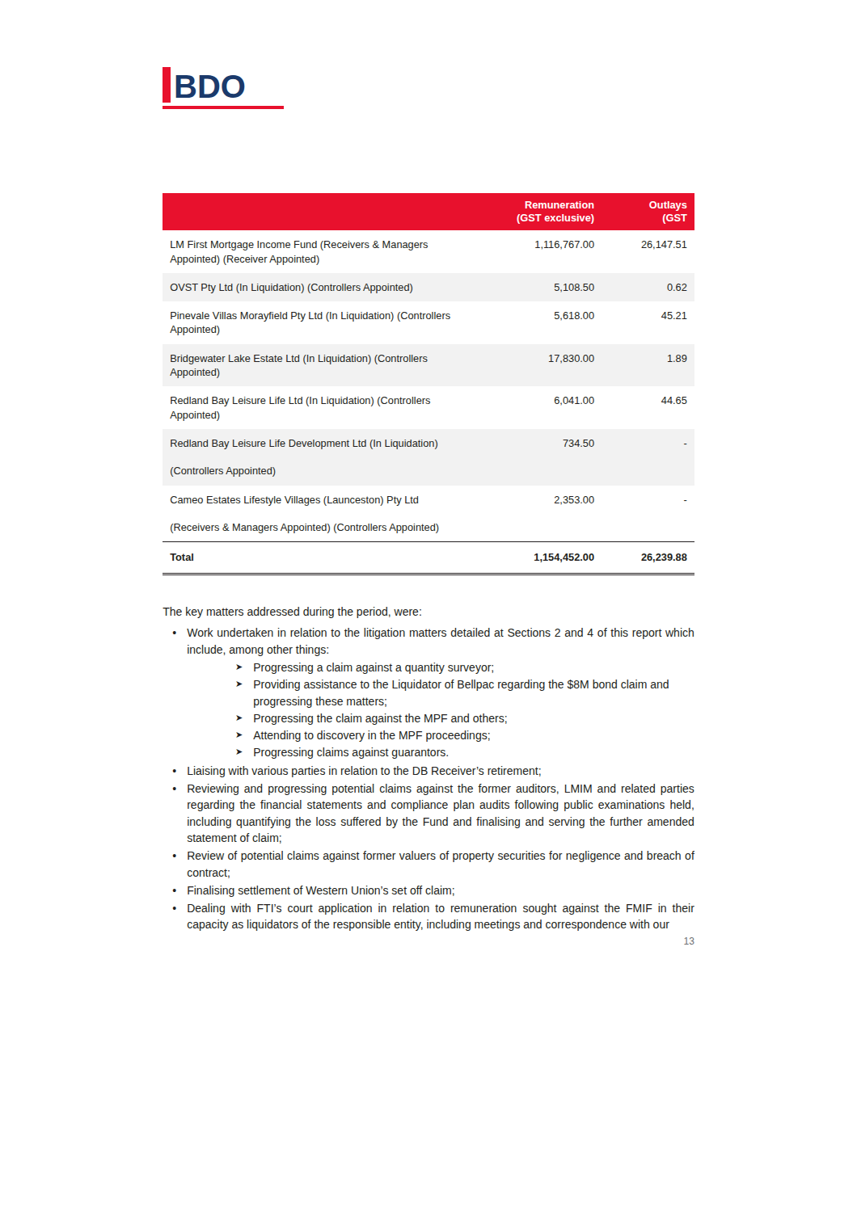BDO
| | Remuneration (GST exclusive) | Outlays (GST |
| --- | --- | --- |
| LM First Mortgage Income Fund (Receivers & Managers Appointed) (Receiver Appointed) | 1,116,767.00 | 26,147.51 |
| OVST Pty Ltd (In Liquidation) (Controllers Appointed) | 5,108.50 | 0.62 |
| Pinevale Villas Morayfield Pty Ltd (In Liquidation) (Controllers Appointed) | 5,618.00 | 45.21 |
| Bridgewater Lake Estate Ltd (In Liquidation) (Controllers Appointed) | 17,830.00 | 1.89 |
| Redland Bay Leisure Life Ltd (In Liquidation) (Controllers Appointed) | 6,041.00 | 44.65 |
| Redland Bay Leisure Life Development Ltd (In Liquidation) (Controllers Appointed) | 734.50 | - |
| Cameo Estates Lifestyle Villages (Launceston) Pty Ltd (Receivers & Managers Appointed) (Controllers Appointed) | 2,353.00 | - |
| Total | 1,154,452.00 | 26,239.88 |
The key matters addressed during the period, were:
Work undertaken in relation to the litigation matters detailed at Sections 2 and 4 of this report which include, among other things:
Progressing a claim against a quantity surveyor;
Providing assistance to the Liquidator of Bellpac regarding the $8M bond claim and progressing these matters;
Progressing the claim against the MPF and others;
Attending to discovery in the MPF proceedings;
Progressing claims against guarantors.
Liaising with various parties in relation to the DB Receiver’s retirement;
Reviewing and progressing potential claims against the former auditors, LMIM and related parties regarding the financial statements and compliance plan audits following public examinations held, including quantifying the loss suffered by the Fund and finalising and serving the further amended statement of claim;
Review of potential claims against former valuers of property securities for negligence and breach of contract;
Finalising settlement of Western Union’s set off claim;
Dealing with FTI’s court application in relation to remuneration sought against the FMIF in their capacity as liquidators of the responsible entity, including meetings and correspondence with our
13